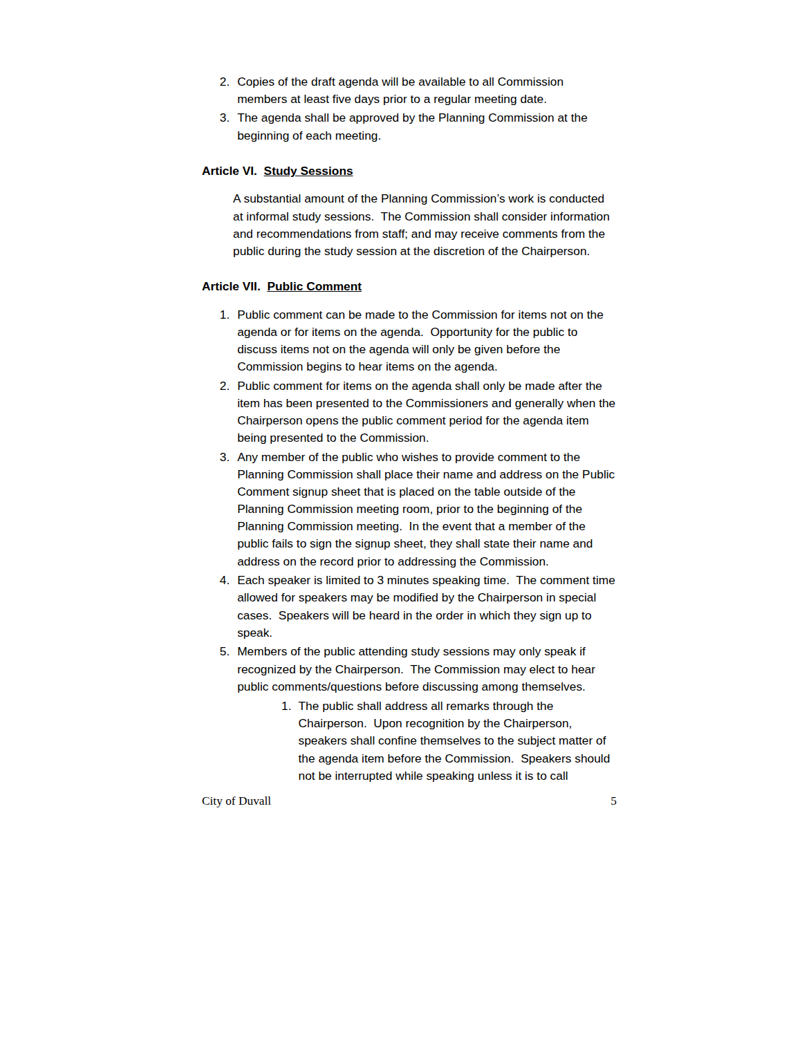Copies of the draft agenda will be available to all Commission members at least five days prior to a regular meeting date.
The agenda shall be approved by the Planning Commission at the beginning of each meeting.
Article VI. Study Sessions
A substantial amount of the Planning Commission’s work is conducted at informal study sessions. The Commission shall consider information and recommendations from staff; and may receive comments from the public during the study session at the discretion of the Chairperson.
Article VII. Public Comment
Public comment can be made to the Commission for items not on the agenda or for items on the agenda. Opportunity for the public to discuss items not on the agenda will only be given before the Commission begins to hear items on the agenda.
Public comment for items on the agenda shall only be made after the item has been presented to the Commissioners and generally when the Chairperson opens the public comment period for the agenda item being presented to the Commission.
Any member of the public who wishes to provide comment to the Planning Commission shall place their name and address on the Public Comment signup sheet that is placed on the table outside of the Planning Commission meeting room, prior to the beginning of the Planning Commission meeting. In the event that a member of the public fails to sign the signup sheet, they shall state their name and address on the record prior to addressing the Commission.
Each speaker is limited to 3 minutes speaking time. The comment time allowed for speakers may be modified by the Chairperson in special cases. Speakers will be heard in the order in which they sign up to speak.
Members of the public attending study sessions may only speak if recognized by the Chairperson. The Commission may elect to hear public comments/questions before discussing among themselves.
The public shall address all remarks through the Chairperson. Upon recognition by the Chairperson, speakers shall confine themselves to the subject matter of the agenda item before the Commission. Speakers should not be interrupted while speaking unless it is to call
City of Duvall 5